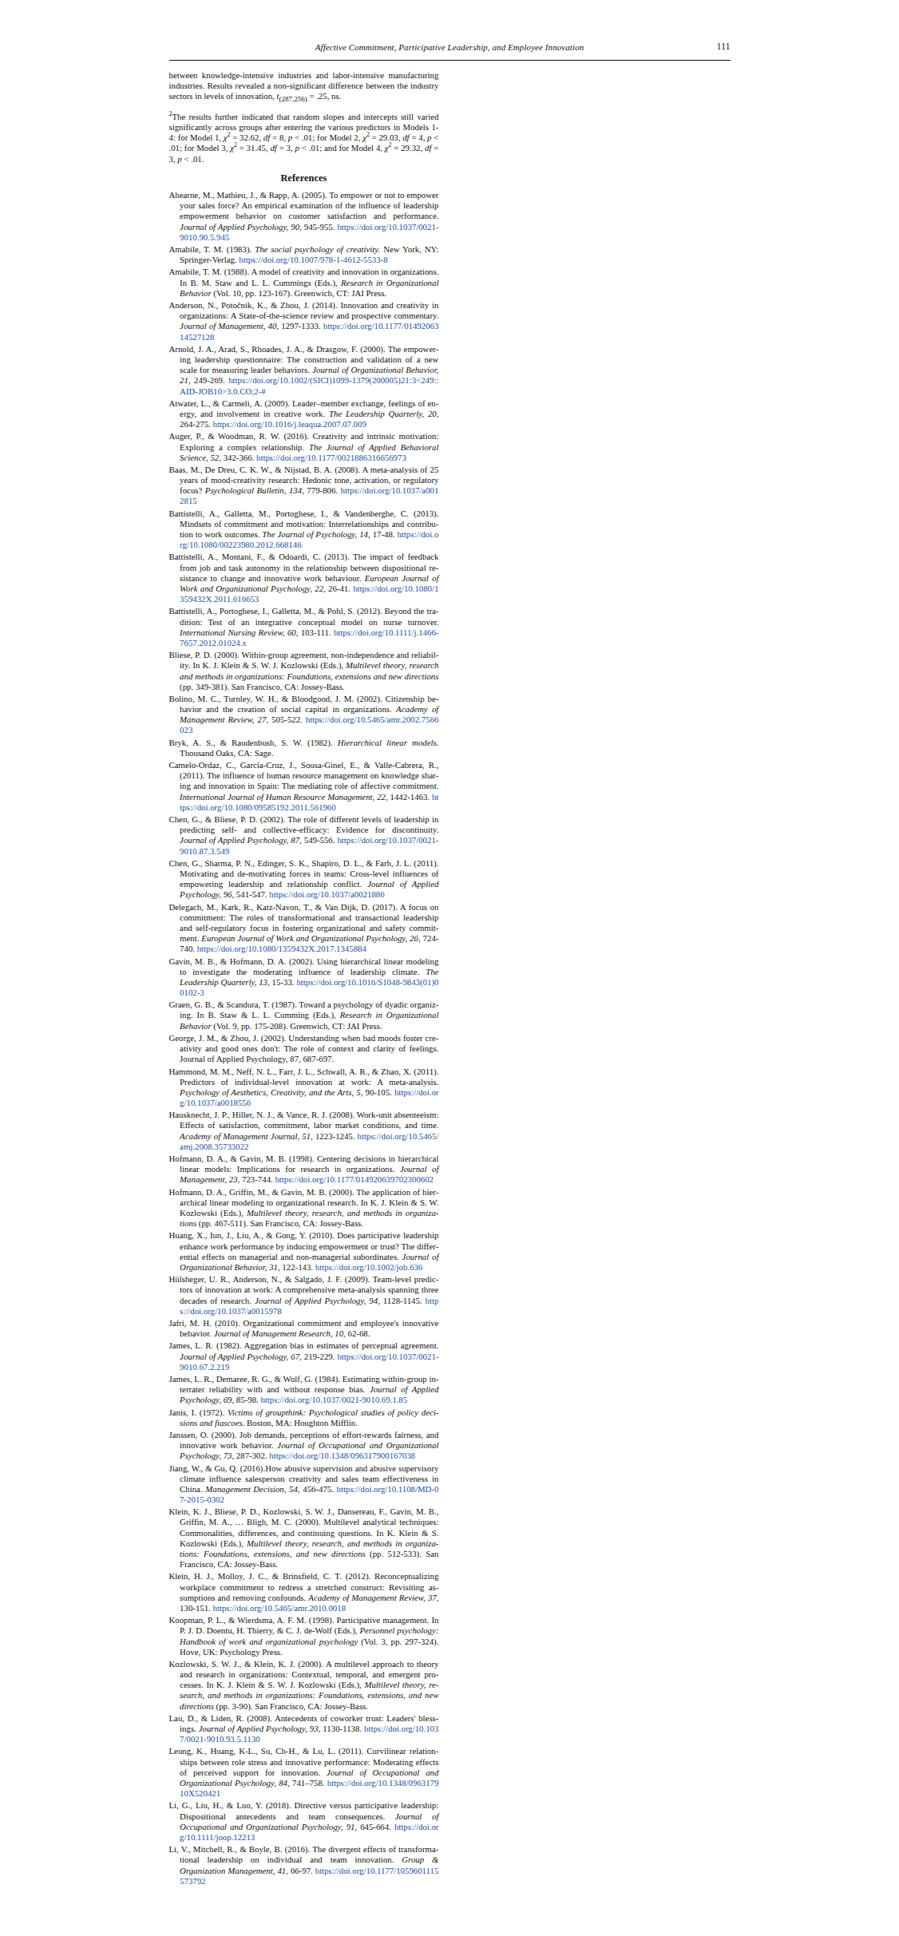Affective Commitment, Participative Leadership, and Employee Innovation 111
between knowledge-intensive industries and labor-intensive manufacturing industries. Results revealed a non-significant difference between the industry sectors in levels of innovation, t(287,256) = .25, ns.
2The results further indicated that random slopes and intercepts still varied significantly across groups after entering the various predictors in Models 1-4: for Model 1, χ2 = 32.62, df = 8, p < .01; for Model 2, χ2 = 29.03, df = 4, p < .01; for Model 3, χ2 = 31.45, df = 3, p < .01; and for Model 4, χ2 = 29.32, df = 3, p < .01.
References
Ahearne, M., Mathieu, J., & Rapp, A. (2005). To empower or not to empower your sales force? An empirical examination of the influence of leadership empowerment behavior on customer satisfaction and performance. Journal of Applied Psychology, 90, 945-955. https://doi.org/10.1037/0021-9010.90.5.945
Amabile, T. M. (1983). The social psychology of creativity. New York, NY: Springer-Verlag. https://doi.org/10.1007/978-1-4612-5533-8
Amabile, T. M. (1988). A model of creativity and innovation in organizations. In B. M. Staw and L. L. Cummings (Eds.), Research in Organizational Behavior (Vol. 10, pp. 123-167). Greenwich, CT: JAI Press.
Anderson, N., Potočnik, K., & Zhou, J. (2014). Innovation and creativity in organizations: A State-of-the-science review and prospective commentary. Journal of Management, 40, 1297-1333. https://doi.org/10.1177/0149206314527128
Arnold, J. A., Arad, S., Rhoades, J. A., & Drasgow, F. (2000). The empowering leadership questionnaire: The construction and validation of a new scale for measuring leader behaviors. Journal of Organizational Behavior, 21, 249-269. https://doi.org/10.1002/(SICI)1099-1379(200005)21:3<249::AID-JOB10>3.0.CO;2-#
Atwater, L., & Carmeli, A. (2009). Leader–member exchange, feelings of energy, and involvement in creative work. The Leadership Quarterly, 20, 264-275. https://doi.org/10.1016/j.leaqua.2007.07.009
Auger, P., & Woodman, R. W. (2016). Creativity and intrinsic motivation: Exploring a complex relationship. The Journal of Applied Behavioral Science, 52, 342-366. https://doi.org/10.1177/0021886316656973
Baas, M., De Dreu, C. K. W., & Nijstad, B. A. (2008). A meta-analysis of 25 years of mood-creativity research: Hedonic tone, activation, or regulatory focus? Psychological Bulletin, 134, 779-806. https://doi.org/10.1037/a0012815
Battistelli, A., Galletta, M., Portoghese, I., & Vandenberghe, C. (2013). Mindsets of commitment and motivation: Interrelationships and contribution to work outcomes. The Journal of Psychology, 14, 17-48. https://doi.org/10.1080/00223980.2012.668146
Battistelli, A., Montani, F., & Odoardi, C. (2013). The impact of feedback from job and task autonomy in the relationship between dispositional resistance to change and innovative work behaviour. European Journal of Work and Organizational Psychology, 22, 26-41. https://doi.org/10.1080/1359432X.2011.616653
Battistelli, A., Portoghese, I., Galletta, M., & Pohl, S. (2012). Beyond the tradition: Test of an integrative conceptual model on nurse turnover. International Nursing Review, 60, 103-111. https://doi.org/10.1111/j.1466-7657.2012.01024.x
Bliese, P. D. (2000). Within-group agreement, non-independence and reliability. In K. J. Klein & S. W. J. Kozlowski (Eds.), Multilevel theory, research and methods in organizations: Foundations, extensions and new directions (pp. 349-381). San Francisco, CA: Jossey-Bass.
Bolino, M. C., Turnley, W. H., & Bloodgood, J. M. (2002). Citizenship behavior and the creation of social capital in organizations. Academy of Management Review, 27, 505-522. https://doi.org/10.5465/amr.2002.7566023
Bryk, A. S., & Raudenbush, S. W. (1982). Hierarchical linear models. Thousand Oaks, CA: Sage.
Camelo-Ordaz, C., García-Cruz, J., Sousa-Ginel, E., & Valle-Cabrera, R., (2011). The influence of human resource management on knowledge sharing and innovation in Spain: The mediating role of affective commitment. International Journal of Human Resource Management, 22, 1442-1463. https://doi.org/10.1080/09585192.2011.561960
Chen, G., & Bliese, P. D. (2002). The role of different levels of leadership in predicting self- and collective-efficacy: Evidence for discontinuity. Journal of Applied Psychology, 87, 549-556. https://doi.org/10.1037/0021-9010.87.3.549
Chen, G., Sharma, P. N., Edinger, S. K., Shapiro, D. L., & Farh, J. L. (2011). Motivating and de-motivating forces in teams: Cross-level influences of empowering leadership and relationship conflict. Journal of Applied Psychology, 96, 541-547. https://doi.org/10.1037/a0021886
Delegach, M., Kark, R., Katz-Navon, T., & Van Dijk, D. (2017). A focus on commitment: The roles of transformational and transactional leadership and self-regulatory focus in fostering organizational and safety commitment. European Journal of Work and Organizational Psychology, 26, 724-740. https://doi.org/10.1080/1359432X.2017.1345884
Gavin, M. B., & Hofmann, D. A. (2002). Using hierarchical linear modeling to investigate the moderating influence of leadership climate. The Leadership Quarterly, 13, 15-33. https://doi.org/10.1016/S1048-9843(01)00102-3
Graen, G. B., & Scandura, T. (1987). Toward a psychology of dyadic organizing. In B. Staw & L. L. Cumming (Eds.), Research in Organizational Behavior (Vol. 9, pp. 175-208). Greenwich, CT: JAI Press.
George, J. M., & Zhou, J. (2002). Understanding when bad moods foster creativity and good ones don't: The role of context and clarity of feelings. Journal of Applied Psychology, 87, 687-697.
Hammond, M. M., Neff, N. L., Farr, J. L., Schwall, A. R., & Zhao, X. (2011). Predictors of individual-level innovation at work: A meta-analysis. Psychology of Aesthetics, Creativity, and the Arts, 5, 90-105. https://doi.org/10.1037/a0018556
Hausknecht, J. P., Hiller, N. J., & Vance, R. J. (2008). Work-unit absenteeism: Effects of satisfaction, commitment, labor market conditions, and time. Academy of Management Journal, 51, 1223-1245. https://doi.org/10.5465/amj.2008.35733022
Hofmann, D. A., & Gavin, M. B. (1998). Centering decisions in hierarchical linear models: Implications for research in organizations. Journal of Management, 23, 723-744. https://doi.org/10.1177/014920639702300602
Hofmann, D. A., Griffin, M., & Gavin, M. B. (2000). The application of hierarchical linear modeling to organizational research. In K. J. Klein & S. W. Kozlowski (Eds.), Multilevel theory, research, and methods in organizations (pp. 467-511). San Francisco, CA: Jossey-Bass.
Huang, X., Iun, J., Liu, A., & Gong, Y. (2010). Does participative leadership enhance work performance by inducing empowerment or trust? The differential effects on managerial and non-managerial subordinates. Journal of Organizational Behavior, 31, 122-143. https://doi.org/10.1002/job.636
Hülsheger, U. R., Anderson, N., & Salgado, J. F. (2009). Team-level predictors of innovation at work: A comprehensive meta-analysis spanning three decades of research. Journal of Applied Psychology, 94, 1128-1145. https://doi.org/10.1037/a0015978
Jafri, M. H. (2010). Organizational commitment and employee's innovative behavior. Journal of Management Research, 10, 62-68.
James, L. R. (1982). Aggregation bias in estimates of perceptual agreement. Journal of Applied Psychology, 67, 219-229. https://doi.org/10.1037/0021-9010.67.2.219
James, L. R., Demaree, R. G., & Wolf, G. (1984). Estimating within-group interrater reliability with and without response bias. Journal of Applied Psychology, 69, 85-98. https://doi.org/10.1037/0021-9010.69.1.85
Janis, I. (1972). Victims of groupthink: Psychological studies of policy decisions and fiascoes. Boston, MA: Houghton Mifflin.
Janssen, O. (2000). Job demands, perceptions of effort-rewards fairness, and innovative work behavior. Journal of Occupational and Organizational Psychology, 73, 287-302. https://doi.org/10.1348/096317900167038
Jiang, W., & Gu, Q. (2016).How abusive supervision and abusive supervisory climate influence salesperson creativity and sales team effectiveness in China. Management Decision, 54, 456-475. https://doi.org/10.1108/MD-07-2015-0302
Klein, K. J., Bliese, P. D., Kozlowski, S. W. J., Dansereau, F., Gavin, M. B., Griffin, M. A., … Bligh, M. C. (2000). Multilevel analytical techniques: Commonalities, differences, and continuing questions. In K. Klein & S. Kozlowski (Eds.), Multilevel theory, research, and methods in organizations: Foundations, extensions, and new directions (pp. 512-533). San Francisco, CA: Jossey-Bass.
Klein, H. J., Molloy, J. C., & Brinsfield, C. T. (2012). Reconceptualizing workplace commitment to redress a stretched construct: Revisiting assumptions and removing confounds. Academy of Management Review, 37, 130-151. https://doi.org/10.5465/amr.2010.0018
Koopman, P. L., & Wierdsma, A. F. M. (1998). Participative management. In P. J. D. Doentu, H. Thierry, & C. J. de-Wolf (Eds.), Personnel psychology: Handbook of work and organizational psychology (Vol. 3, pp. 297-324). Hove, UK: Psychology Press.
Kozlowski, S. W. J., & Klein, K. J. (2000). A multilevel approach to theory and research in organizations: Contextual, temporal, and emergent processes. In K. J. Klein & S. W. J. Kozlowski (Eds.), Multilevel theory, research, and methods in organizations: Foundations, extensions, and new directions (pp. 3-90). San Francisco, CA: Jossey-Bass.
Lau, D., & Liden, R. (2008). Antecedents of coworker trust: Leaders' blessings. Journal of Applied Psychology, 93, 1130-1138. https://doi.org/10.1037/0021-9010.93.5.1130
Leung, K., Huang, K-L., Su, Ch-H., & Lu, L. (2011). Curvilinear relationships between role stress and innovative performance: Moderating effects of perceived support for innovation. Journal of Occupational and Organizational Psychology, 84, 741–758. https://doi.org/10.1348/096317910X520421
Li, G., Liu, H., & Luo, Y. (2018). Directive versus participative leadership: Dispositional antecedents and team consequences. Journal of Occupational and Organizational Psychology, 91, 645-664. https://doi.org/10.1111/joop.12213
Li, V., Mitchell, R., & Boyle, B. (2016). The divergent effects of transformational leadership on individual and team innovation. Group & Organization Management, 41, 66-97. https://doi.org/10.1177/1059601115573792